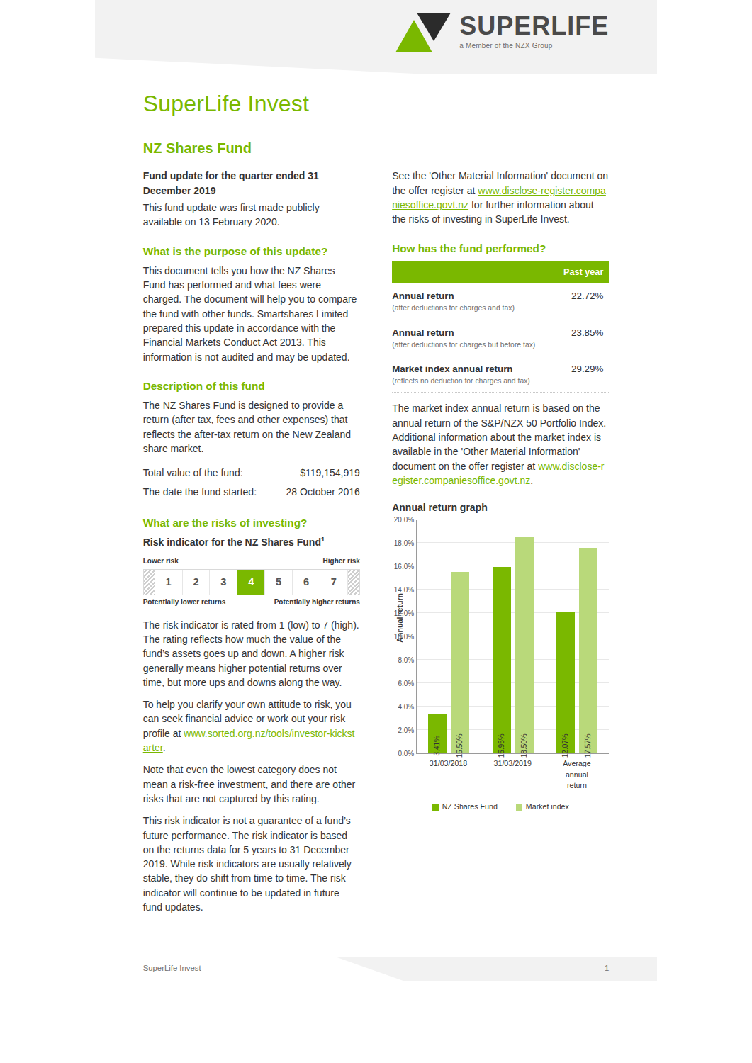SUPERLIFE
a Member of the NZX Group
SuperLife Invest
NZ Shares Fund
Fund update for the quarter ended 31 December 2019
This fund update was first made publicly available on 13 February 2020.
What is the purpose of this update?
This document tells you how the NZ Shares Fund has performed and what fees were charged. The document will help you to compare the fund with other funds. Smartshares Limited prepared this update in accordance with the Financial Markets Conduct Act 2013. This information is not audited and may be updated.
Description of this fund
The NZ Shares Fund is designed to provide a return (after tax, fees and other expenses) that reflects the after-tax return on the New Zealand share market.
| Total value of the fund: | $119,154,919 |
| The date the fund started: | 28 October 2016 |
What are the risks of investing?
Risk indicator for the NZ Shares Fund1
Lower risk Higher risk
1
2
3
4
5
6
7
Potentially lower returns Potentially higher returns
The risk indicator is rated from 1 (low) to 7 (high). The rating reflects how much the value of the fund’s assets goes up and down. A higher risk generally means higher potential returns over time, but more ups and downs along the way.
To help you clarify your own attitude to risk, you can seek financial advice or work out your risk profile at www.sorted.org.nz/tools/investor-kickstarter.
Note that even the lowest category does not mean a risk-free investment, and there are other risks that are not captured by this rating.
This risk indicator is not a guarantee of a fund’s future performance. The risk indicator is based on the returns data for 5 years to 31 December 2019. While risk indicators are usually relatively stable, they do shift from time to time. The risk indicator will continue to be updated in future fund updates.
See the 'Other Material Information' document on the offer register at www.disclose-register.companiesoffice.govt.nz for further information about the risks of investing in SuperLife Invest.
How has the fund performed?
| | Past year |
| --- | --- |
| Annual return (after deductions for charges and tax) | 22.72% |
| Annual return (after deductions for charges but before tax) | 23.85% |
| Market index annual return (reflects no deduction for charges and tax) | 29.29% |
The market index annual return is based on the annual return of the S&P/NZX 50 Portfolio Index. Additional information about the market index is available in the 'Other Material Information' document on the offer register at www.disclose-register.companiesoffice.govt.nz.
Annual return graph
Annual return
20.0%
18.0%
16.0%
14.0%
12.0%
10.0%
8.0%
6.0%
4.0%
2.0%
0.0%
3.41%
15.50%
15.95%
18.50%
12.07%
17.57%
31/03/2018
31/03/2019
Average
annual
return
NZ Shares Fund Market index
SuperLife Invest
1